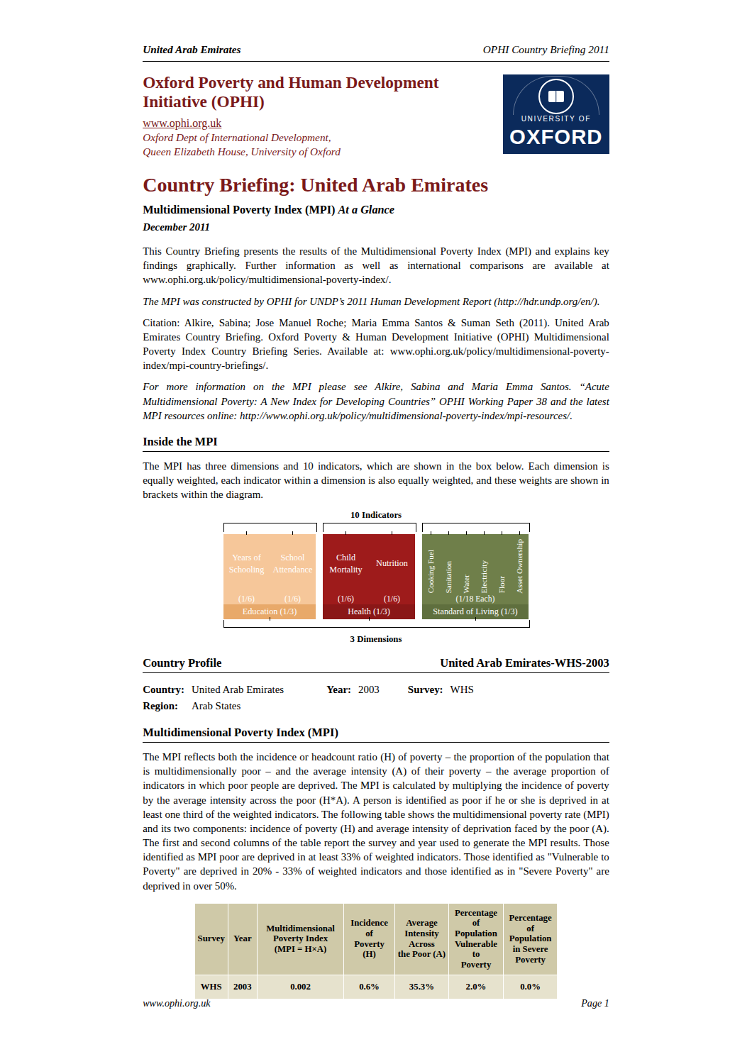United Arab Emirates
OPHI Country Briefing 2011
Oxford Poverty and Human Development Initiative (OPHI)
www.ophi.org.uk
Oxford Dept of International Development,
Queen Elizabeth House, University of Oxford
UNIVERSITY OF
OXFORD
Country Briefing: United Arab Emirates
Multidimensional Poverty Index (MPI) At a Glance
December 2011
This Country Briefing presents the results of the Multidimensional Poverty Index (MPI) and explains key findings graphically. Further information as well as international comparisons are available at www.ophi.org.uk/policy/multidimensional-poverty-index/.
The MPI was constructed by OPHI for UNDP’s 2011 Human Development Report (http://hdr.undp.org/en/).
Citation: Alkire, Sabina; Jose Manuel Roche; Maria Emma Santos & Suman Seth (2011). United Arab Emirates Country Briefing. Oxford Poverty & Human Development Initiative (OPHI) Multidimensional Poverty Index Country Briefing Series. Available at: www.ophi.org.uk/policy/multidimensional-poverty-index/mpi-country-briefings/.
For more information on the MPI please see Alkire, Sabina and Maria Emma Santos. “Acute Multidimensional Poverty: A New Index for Developing Countries” OPHI Working Paper 38 and the latest MPI resources online: http://www.ophi.org.uk/policy/multidimensional-poverty-index/mpi-resources/.
Inside the MPI
The MPI has three dimensions and 10 indicators, which are shown in the box below. Each dimension is equally weighted, each indicator within a dimension is also equally weighted, and these weights are shown in brackets within the diagram.
10 Indicators
Years of
Schooling
School
Attendance
(1/6)
(1/6)
Education (1/3)
Child
Mortality
Nutrition
(1/6)
(1/6)
Health (1/3)
Cooking Fuel
Sanitation
Water
Electricity
Floor
Asset Ownership
(1/18 Each)
Standard of Living (1/3)
3 Dimensions
Country Profile
United Arab Emirates-WHS-2003
| Country: | United Arab Emirates | | Year: | 2003 | | Survey: | WHS |
| Region: | Arab States | |
Multidimensional Poverty Index (MPI)
The MPI reflects both the incidence or headcount ratio (H) of poverty – the proportion of the population that is multidimensionally poor – and the average intensity (A) of their poverty – the average proportion of indicators in which poor people are deprived. The MPI is calculated by multiplying the incidence of poverty by the average intensity across the poor (H*A). A person is identified as poor if he or she is deprived in at least one third of the weighted indicators. The following table shows the multidimensional poverty rate (MPI) and its two components: incidence of poverty (H) and average intensity of deprivation faced by the poor (A). The first and second columns of the table report the survey and year used to generate the MPI results. Those identified as MPI poor are deprived in at least 33% of weighted indicators. Those identified as "Vulnerable to Poverty" are deprived in 20% - 33% of weighted indicators and those identified as in "Severe Poverty" are deprived in over 50%.
| Survey | Year | Multidimensional Poverty Index (MPI = H×A) | Incidence of Poverty (H) | Average Intensity Across the Poor (A) | Percentage of Population Vulnerable to Poverty | Percentage of Population in Severe Poverty |
| --- | --- | --- | --- | --- | --- | --- |
| WHS | 2003 | 0.002 | 0.6% | 35.3% | 2.0% | 0.0% |
www.ophi.org.uk
Page 1